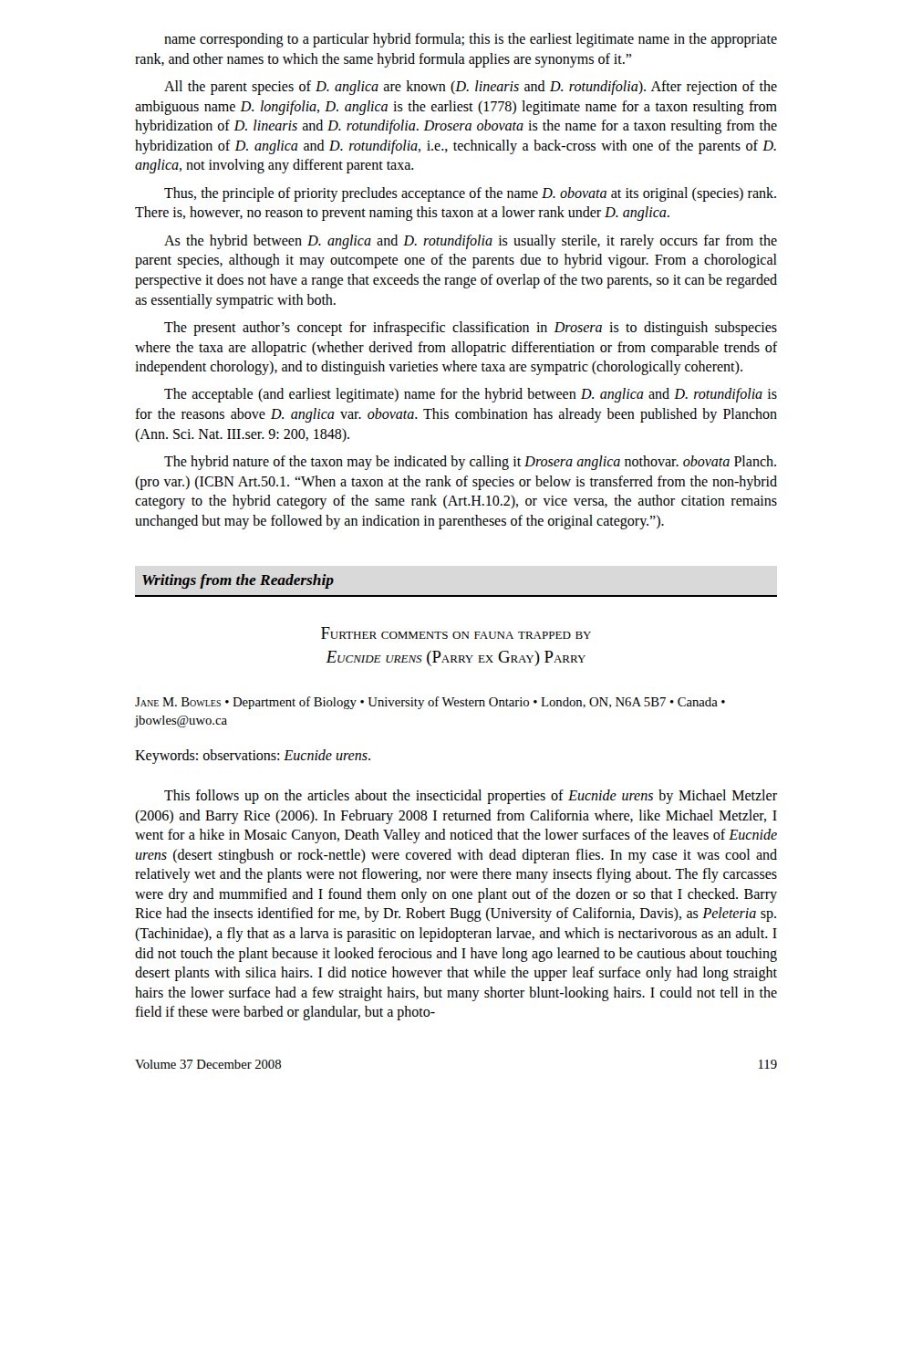name corresponding to a particular hybrid formula; this is the earliest legitimate name in the appropriate rank, and other names to which the same hybrid formula applies are synonyms of it.”
All the parent species of D. anglica are known (D. linearis and D. rotundifolia). After rejection of the ambiguous name D. longifolia, D. anglica is the earliest (1778) legitimate name for a taxon resulting from hybridization of D. linearis and D. rotundifolia. Drosera obovata is the name for a taxon resulting from the hybridization of D. anglica and D. rotundifolia, i.e., technically a back-cross with one of the parents of D. anglica, not involving any different parent taxa.
Thus, the principle of priority precludes acceptance of the name D. obovata at its original (species) rank. There is, however, no reason to prevent naming this taxon at a lower rank under D. anglica.
As the hybrid between D. anglica and D. rotundifolia is usually sterile, it rarely occurs far from the parent species, although it may outcompete one of the parents due to hybrid vigour. From a chorological perspective it does not have a range that exceeds the range of overlap of the two parents, so it can be regarded as essentially sympatric with both.
The present author’s concept for infraspecific classification in Drosera is to distinguish subspecies where the taxa are allopatric (whether derived from allopatric differentiation or from comparable trends of independent chorology), and to distinguish varieties where taxa are sympatric (chorologically coherent).
The acceptable (and earliest legitimate) name for the hybrid between D. anglica and D. rotundifolia is for the reasons above D. anglica var. obovata. This combination has already been published by Planchon (Ann. Sci. Nat. III.ser. 9: 200, 1848).
The hybrid nature of the taxon may be indicated by calling it Drosera anglica nothovar. obovata Planch. (pro var.) (ICBN Art.50.1. “When a taxon at the rank of species or below is transferred from the non-hybrid category to the hybrid category of the same rank (Art.H.10.2), or vice versa, the author citation remains unchanged but may be followed by an indication in parentheses of the original category.”).
Writings from the Readership
Further comments on fauna trapped by
Eucnide urens (Parry ex Gray) Parry
Jane M. Bowles • Department of Biology • University of Western Ontario • London, ON, N6A 5B7 • Canada • jbowles@uwo.ca
Keywords: observations: Eucnide urens.
This follows up on the articles about the insecticidal properties of Eucnide urens by Michael Metzler (2006) and Barry Rice (2006). In February 2008 I returned from California where, like Michael Metzler, I went for a hike in Mosaic Canyon, Death Valley and noticed that the lower surfaces of the leaves of Eucnide urens (desert stingbush or rock-nettle) were covered with dead dipteran flies. In my case it was cool and relatively wet and the plants were not flowering, nor were there many insects flying about. The fly carcasses were dry and mummified and I found them only on one plant out of the dozen or so that I checked. Barry Rice had the insects identified for me, by Dr. Robert Bugg (University of California, Davis), as Peleteria sp. (Tachinidae), a fly that as a larva is parasitic on lepidopteran larvae, and which is nectarivorous as an adult. I did not touch the plant because it looked ferocious and I have long ago learned to be cautious about touching desert plants with silica hairs. I did notice however that while the upper leaf surface only had long straight hairs the lower surface had a few straight hairs, but many shorter blunt-looking hairs. I could not tell in the field if these were barbed or glandular, but a photo-
Volume 37 December 2008 119